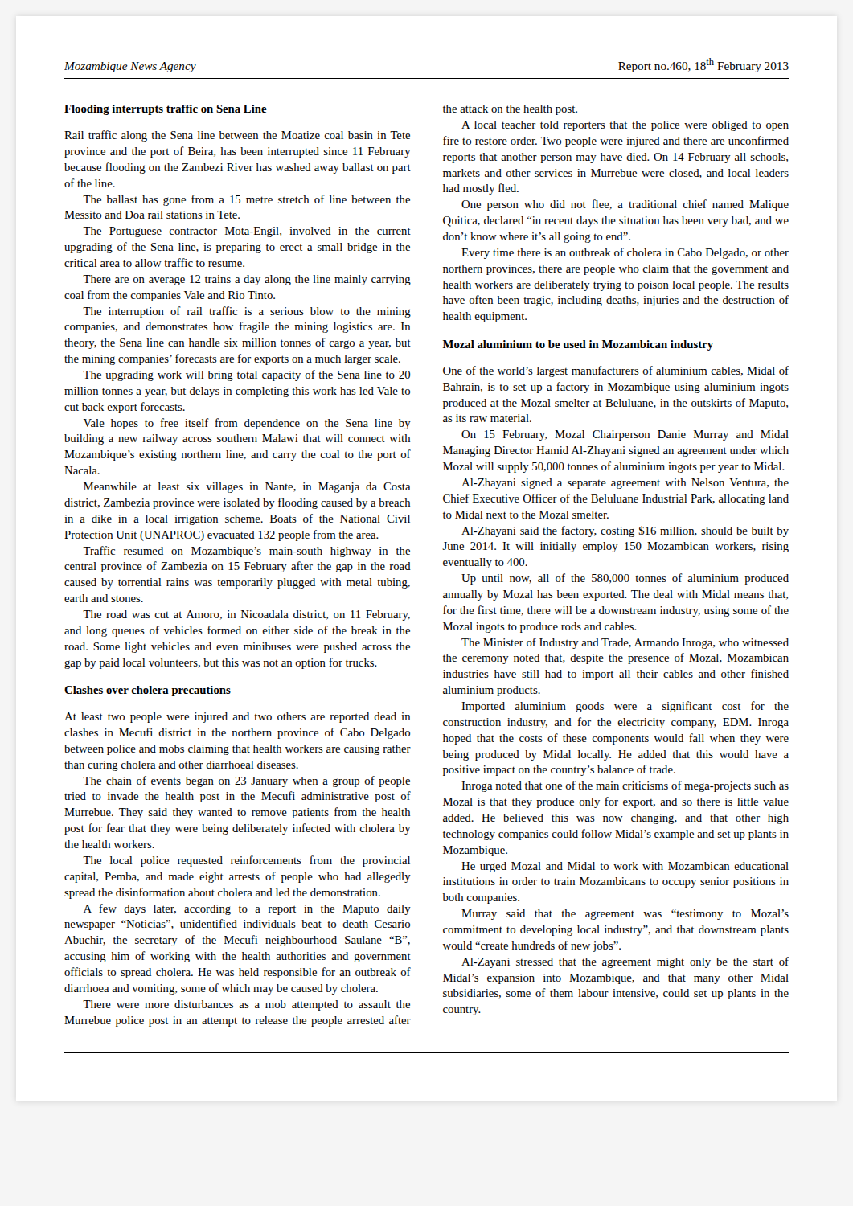Mozambique News Agency Report no.460, 18th February 2013
Flooding interrupts traffic on Sena Line
Rail traffic along the Sena line between the Moatize coal basin in Tete province and the port of Beira, has been interrupted since 11 February because flooding on the Zambezi River has washed away ballast on part of the line.
The ballast has gone from a 15 metre stretch of line between the Messito and Doa rail stations in Tete.
The Portuguese contractor Mota-Engil, involved in the current upgrading of the Sena line, is preparing to erect a small bridge in the critical area to allow traffic to resume.
There are on average 12 trains a day along the line mainly carrying coal from the companies Vale and Rio Tinto.
The interruption of rail traffic is a serious blow to the mining companies, and demonstrates how fragile the mining logistics are. In theory, the Sena line can handle six million tonnes of cargo a year, but the mining companies’ forecasts are for exports on a much larger scale.
The upgrading work will bring total capacity of the Sena line to 20 million tonnes a year, but delays in completing this work has led Vale to cut back export forecasts.
Vale hopes to free itself from dependence on the Sena line by building a new railway across southern Malawi that will connect with Mozambique’s existing northern line, and carry the coal to the port of Nacala.
Meanwhile at least six villages in Nante, in Maganja da Costa district, Zambezia province were isolated by flooding caused by a breach in a dike in a local irrigation scheme. Boats of the National Civil Protection Unit (UNAPROC) evacuated 132 people from the area.
Traffic resumed on Mozambique’s main-south highway in the central province of Zambezia on 15 February after the gap in the road caused by torrential rains was temporarily plugged with metal tubing, earth and stones.
The road was cut at Amoro, in Nicoadala district, on 11 February, and long queues of vehicles formed on either side of the break in the road. Some light vehicles and even minibuses were pushed across the gap by paid local volunteers, but this was not an option for trucks.
Clashes over cholera precautions
At least two people were injured and two others are reported dead in clashes in Mecufi district in the northern province of Cabo Delgado between police and mobs claiming that health workers are causing rather than curing cholera and other diarrhoeal diseases.
The chain of events began on 23 January when a group of people tried to invade the health post in the Mecufi administrative post of Murrebue. They said they wanted to remove patients from the health post for fear that they were being deliberately infected with cholera by the health workers.
The local police requested reinforcements from the provincial capital, Pemba, and made eight arrests of people who had allegedly spread the disinformation about cholera and led the demonstration.
A few days later, according to a report in the Maputo daily newspaper “Noticias”, unidentified individuals beat to death Cesario Abuchir, the secretary of the Mecufi neighbourhood Saulane “B”, accusing him of working with the health authorities and government officials to spread cholera. He was held responsible for an outbreak of diarrhoea and vomiting, some of which may be caused by cholera.
There were more disturbances as a mob attempted to assault the Murrebue police post in an attempt to release the people arrested after the attack on the health post.
A local teacher told reporters that the police were obliged to open fire to restore order. Two people were injured and there are unconfirmed reports that another person may have died. On 14 February all schools, markets and other services in Murrebue were closed, and local leaders had mostly fled.
One person who did not flee, a traditional chief named Malique Quitica, declared “in recent days the situation has been very bad, and we don’t know where it’s all going to end”.
Every time there is an outbreak of cholera in Cabo Delgado, or other northern provinces, there are people who claim that the government and health workers are deliberately trying to poison local people. The results have often been tragic, including deaths, injuries and the destruction of health equipment.
Mozal aluminium to be used in Mozambican industry
One of the world’s largest manufacturers of aluminium cables, Midal of Bahrain, is to set up a factory in Mozambique using aluminium ingots produced at the Mozal smelter at Beluluane, in the outskirts of Maputo, as its raw material.
On 15 February, Mozal Chairperson Danie Murray and Midal Managing Director Hamid Al-Zhayani signed an agreement under which Mozal will supply 50,000 tonnes of aluminium ingots per year to Midal.
Al-Zhayani signed a separate agreement with Nelson Ventura, the Chief Executive Officer of the Beluluane Industrial Park, allocating land to Midal next to the Mozal smelter.
Al-Zhayani said the factory, costing $16 million, should be built by June 2014. It will initially employ 150 Mozambican workers, rising eventually to 400.
Up until now, all of the 580,000 tonnes of aluminium produced annually by Mozal has been exported. The deal with Midal means that, for the first time, there will be a downstream industry, using some of the Mozal ingots to produce rods and cables.
The Minister of Industry and Trade, Armando Inroga, who witnessed the ceremony noted that, despite the presence of Mozal, Mozambican industries have still had to import all their cables and other finished aluminium products.
Imported aluminium goods were a significant cost for the construction industry, and for the electricity company, EDM. Inroga hoped that the costs of these components would fall when they were being produced by Midal locally. He added that this would have a positive impact on the country’s balance of trade.
Inroga noted that one of the main criticisms of mega-projects such as Mozal is that they produce only for export, and so there is little value added. He believed this was now changing, and that other high technology companies could follow Midal’s example and set up plants in Mozambique.
He urged Mozal and Midal to work with Mozambican educational institutions in order to train Mozambicans to occupy senior positions in both companies.
Murray said that the agreement was “testimony to Mozal’s commitment to developing local industry”, and that downstream plants would “create hundreds of new jobs”.
Al-Zayani stressed that the agreement might only be the start of Midal’s expansion into Mozambique, and that many other Midal subsidiaries, some of them labour intensive, could set up plants in the country.